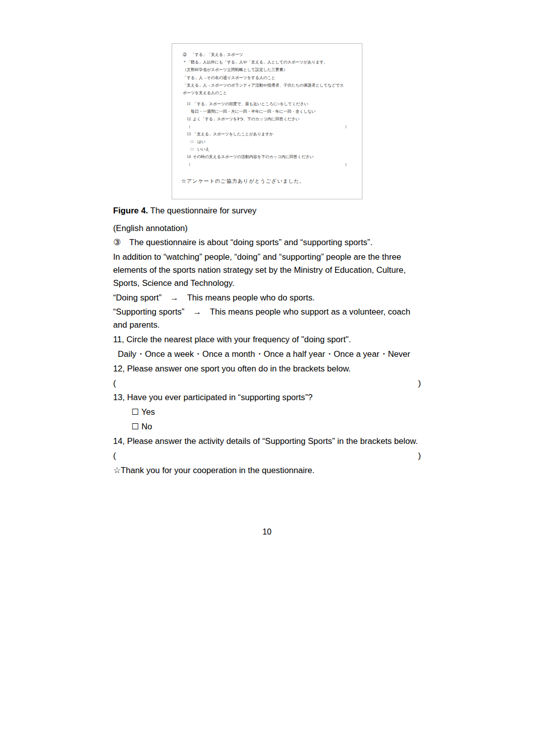③　「する」「支える」スポーツ
＊「観る」人以外にも「する」人や「支える」人としてのスポーツがあります。
（文部科学省がスポーツ立国戦略として設定した三要素）
「する」人→その名の通りスポーツをする人のこと
「支える」人→スポーツのボランティア活動や指導者、子供たちの保護者としてなどでス
ポーツを支える人のこと
11「する」スポーツの頻度で、最も近いところに○をしてください
毎日・一週間に一回・月に一回・半年に一回・年に一回・全くしない
12よく「する」スポーツを1つ、下のカッコ内に回答ください
（）
13「支える」スポーツをしたことがありますか
□　はい
□　いいえ
14その時の支えるスポーツの活動内容を下のカッコ内に回答ください
（）
☆アンケートのご協力ありがとうございました。
Figure 4. The questionnaire for survey
(English annotation)
③　The questionnaire is about “doing sports” and “supporting sports”.
In addition to “watching” people, “doing” and “supporting” people are the three elements of the sports nation strategy set by the Ministry of Education, Culture, Sports, Science and Technology.
“Doing sport”　→　This means people who do sports.
“Supporting sports”　→　This means people who support as a volunteer, coach and parents.
11, Circle the nearest place with your frequency of "doing sport".
Daily・Once a week・Once a month・Once a half year・Once a year・Never
12, Please answer one sport you often do in the brackets below.
()
13, Have you ever participated in “supporting sports”?
☐ Yes
☐ No
14, Please answer the activity details of “Supporting Sports” in the brackets below.
()
☆Thank you for your cooperation in the questionnaire.
10